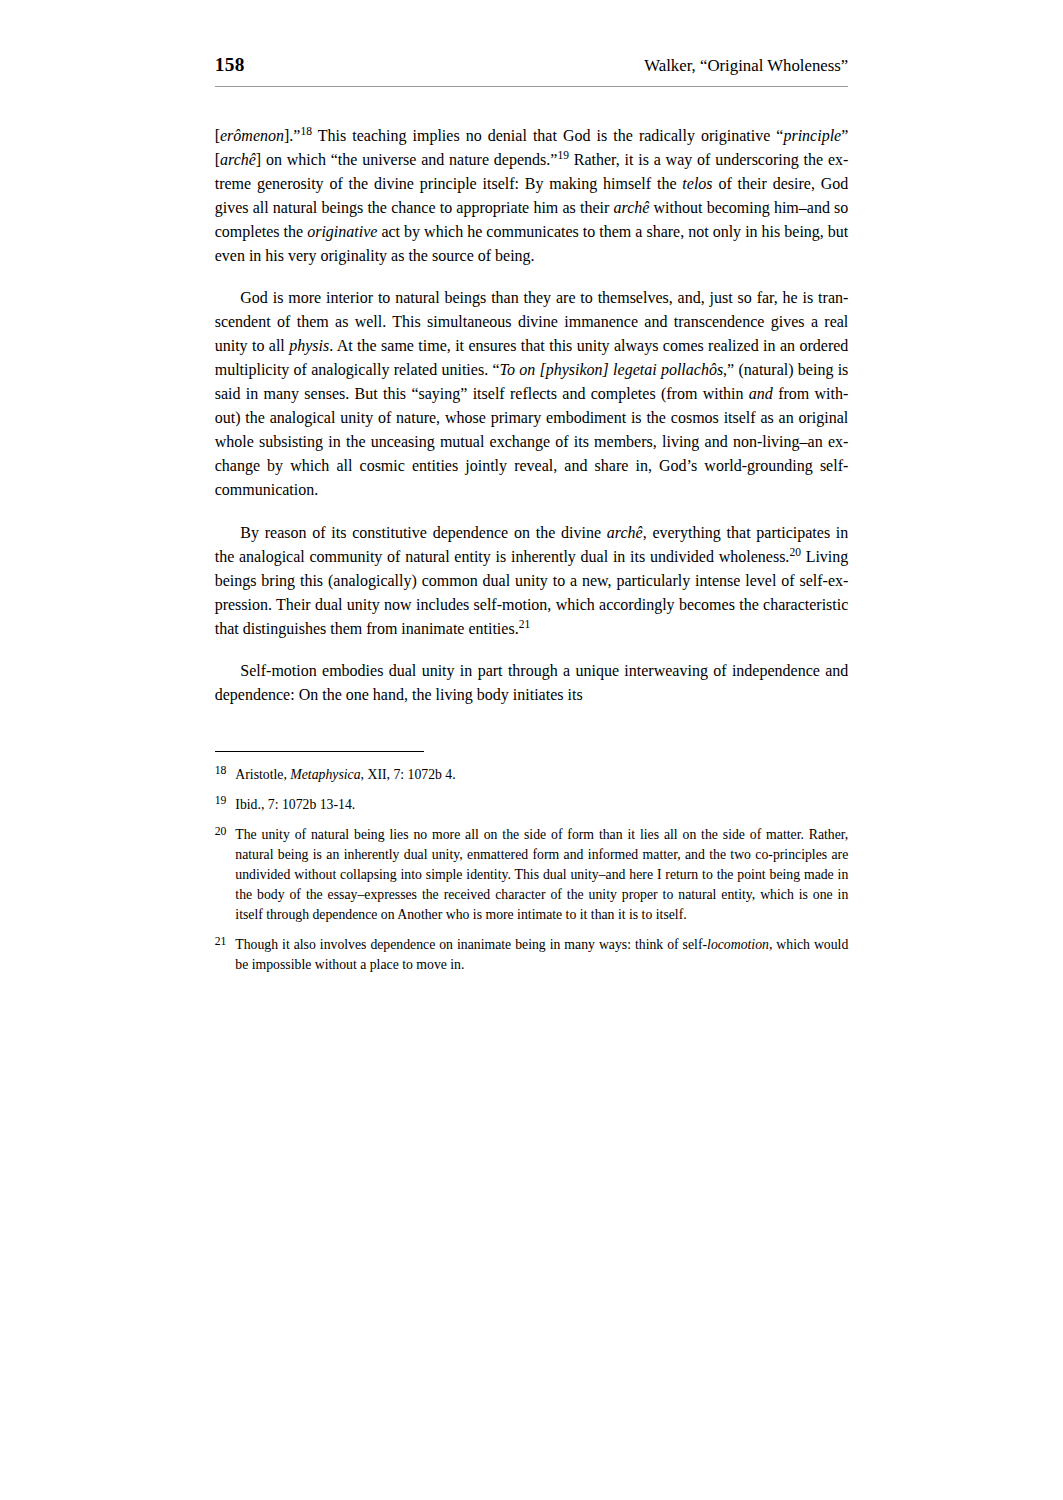158 Walker, “Original Wholeness”
[erômenon].”18 This teaching implies no denial that God is the radically originative “principle” [archê] on which “the universe and nature depends.”19 Rather, it is a way of underscoring the extreme generosity of the divine principle itself: By making himself the telos of their desire, God gives all natural beings the chance to appropriate him as their archê without becoming him–and so completes the originative act by which he communicates to them a share, not only in his being, but even in his very originality as the source of being.
God is more interior to natural beings than they are to themselves, and, just so far, he is transcendent of them as well. This simultaneous divine immanence and transcendence gives a real unity to all physis. At the same time, it ensures that this unity always comes realized in an ordered multiplicity of analogically related unities. “To on [physikon] legetai pollachôs,” (natural) being is said in many senses. But this “saying” itself reflects and completes (from within and from without) the analogical unity of nature, whose primary embodiment is the cosmos itself as an original whole subsisting in the unceasing mutual exchange of its members, living and non-living–an exchange by which all cosmic entities jointly reveal, and share in, God’s world-grounding self-communication.
By reason of its constitutive dependence on the divine archê, everything that participates in the analogical community of natural entity is inherently dual in its undivided wholeness.20 Living beings bring this (analogically) common dual unity to a new, particularly intense level of self-expression. Their dual unity now includes self-motion, which accordingly becomes the characteristic that distinguishes them from inanimate entities.21
Self-motion embodies dual unity in part through a unique interweaving of independence and dependence: On the one hand, the living body initiates its
18 Aristotle, Metaphysica, XII, 7: 1072b 4.
19 Ibid., 7: 1072b 13-14.
20 The unity of natural being lies no more all on the side of form than it lies all on the side of matter. Rather, natural being is an inherently dual unity, enmattered form and informed matter, and the two co-principles are undivided without collapsing into simple identity. This dual unity–and here I return to the point being made in the body of the essay–expresses the received character of the unity proper to natural entity, which is one in itself through dependence on Another who is more intimate to it than it is to itself.
21 Though it also involves dependence on inanimate being in many ways: think of self-locomotion, which would be impossible without a place to move in.